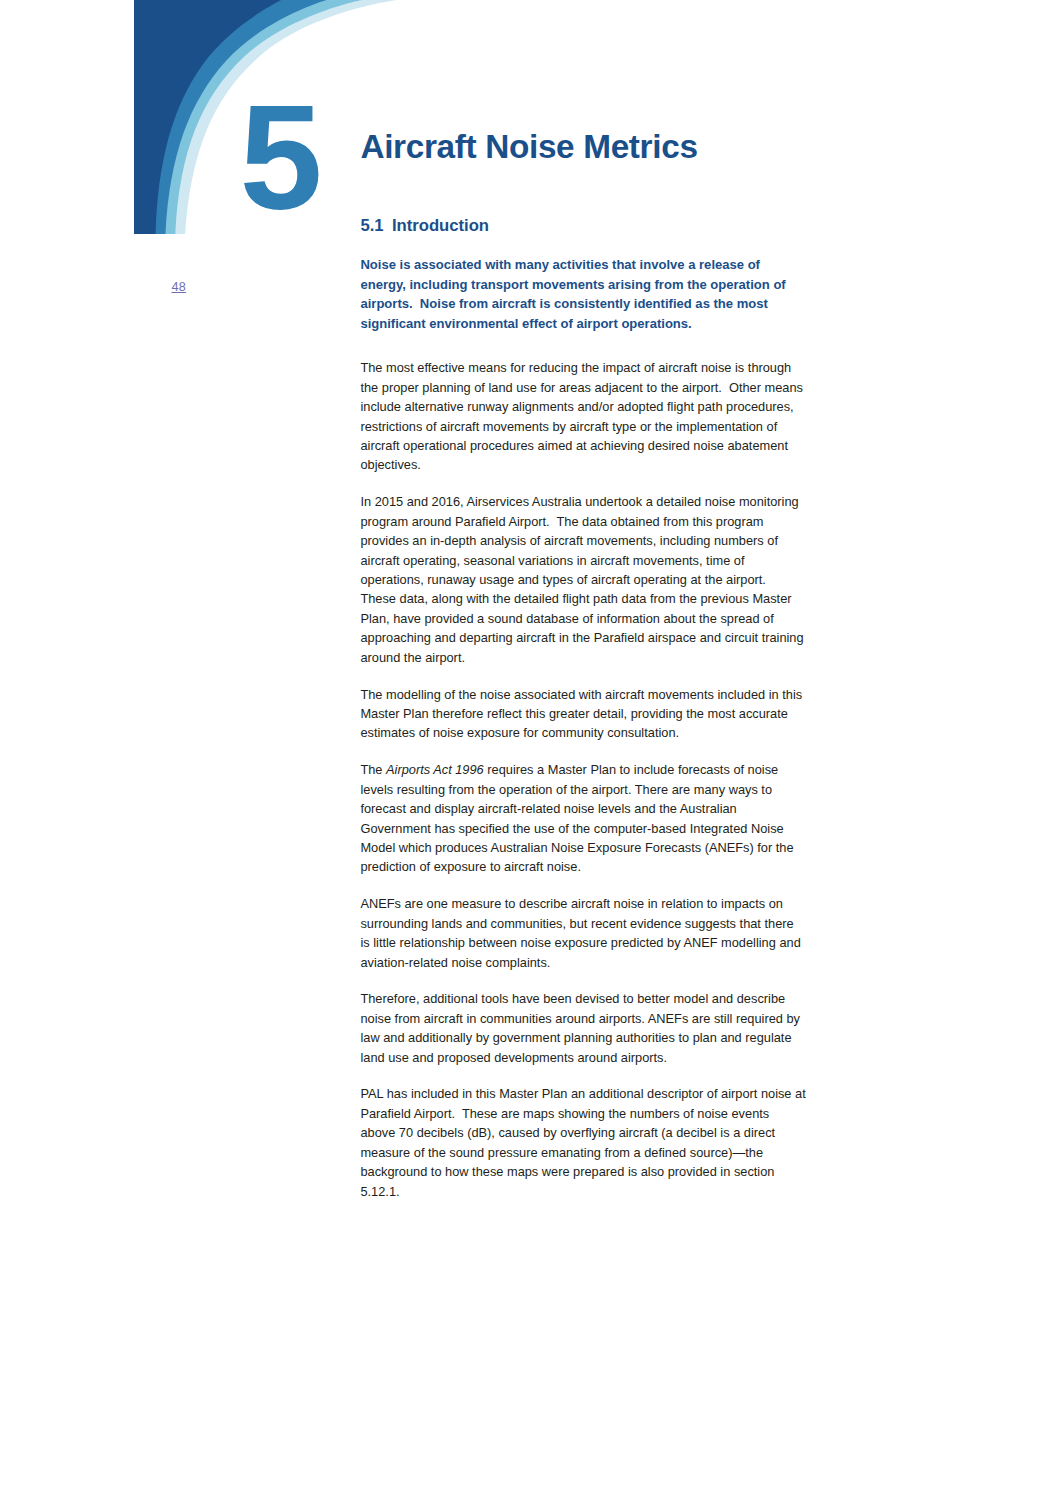48
5
Aircraft Noise Metrics
5.1 Introduction
Noise is associated with many activities that involve a release of energy, including transport movements arising from the operation of airports. Noise from aircraft is consistently identified as the most significant environmental effect of airport operations.
The most effective means for reducing the impact of aircraft noise is through the proper planning of land use for areas adjacent to the airport. Other means include alternative runway alignments and/or adopted flight path procedures, restrictions of aircraft movements by aircraft type or the implementation of aircraft operational procedures aimed at achieving desired noise abatement objectives.
In 2015 and 2016, Airservices Australia undertook a detailed noise monitoring program around Parafield Airport. The data obtained from this program provides an in-depth analysis of aircraft movements, including numbers of aircraft operating, seasonal variations in aircraft movements, time of operations, runaway usage and types of aircraft operating at the airport. These data, along with the detailed flight path data from the previous Master Plan, have provided a sound database of information about the spread of approaching and departing aircraft in the Parafield airspace and circuit training around the airport.
The modelling of the noise associated with aircraft movements included in this Master Plan therefore reflect this greater detail, providing the most accurate estimates of noise exposure for community consultation.
The Airports Act 1996 requires a Master Plan to include forecasts of noise levels resulting from the operation of the airport. There are many ways to forecast and display aircraft-related noise levels and the Australian Government has specified the use of the computer-based Integrated Noise Model which produces Australian Noise Exposure Forecasts (ANEFs) for the prediction of exposure to aircraft noise.
ANEFs are one measure to describe aircraft noise in relation to impacts on surrounding lands and communities, but recent evidence suggests that there is little relationship between noise exposure predicted by ANEF modelling and aviation-related noise complaints.
Therefore, additional tools have been devised to better model and describe noise from aircraft in communities around airports. ANEFs are still required by law and additionally by government planning authorities to plan and regulate land use and proposed developments around airports.
PAL has included in this Master Plan an additional descriptor of airport noise at Parafield Airport. These are maps showing the numbers of noise events above 70 decibels (dB), caused by overflying aircraft (a decibel is a direct measure of the sound pressure emanating from a defined source)—the background to how these maps were prepared is also provided in section 5.12.1.